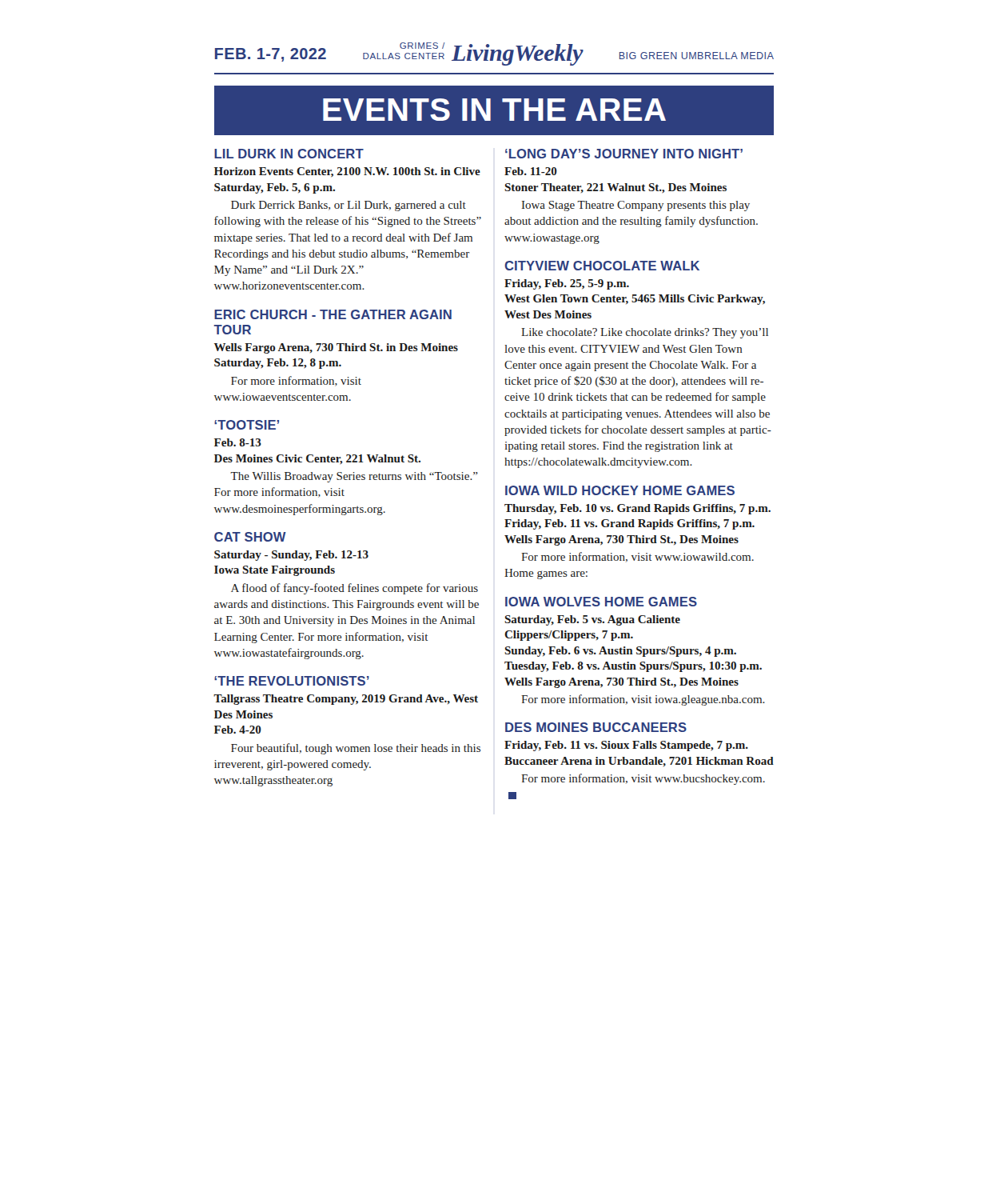FEB. 1-7, 2022
GRIMES /
DALLAS CENTER
Living Weekly
BIG GREEN UMBRELLA MEDIA
Events in the Area
Lil Durk in Concert
Horizon Events Center, 2100 N.W. 100th St. in Clive
Saturday, Feb. 5, 6 p.m.
Durk Derrick Banks, or Lil Durk, garnered a cult following with the release of his “Signed to the Streets” mixtape series. That led to a record deal with Def Jam Recordings and his debut studio albums, “Remember My Name” and “Lil Durk 2X.” www.horizoneventscenter.com.
Eric Church - The Gather Again Tour
Wells Fargo Arena, 730 Third St. in Des Moines
Saturday, Feb. 12, 8 p.m.
For more information, visit www.iowaeventscenter.com.
‘Tootsie’
Feb. 8-13
Des Moines Civic Center, 221 Walnut St.
The Willis Broadway Series returns with “Tootsie.” For more information, visit www.desmoinesperformingarts.org.
Cat Show
Saturday - Sunday, Feb. 12-13
Iowa State Fairgrounds
A flood of fancy-footed felines compete for various awards and distinctions. This Fairgrounds event will be at E. 30th and University in Des Moines in the Animal Learning Center. For more information, visit www.iowastatefairgrounds.org.
‘The Revolutionists’
Tallgrass Theatre Company, 2019 Grand Ave., West Des Moines
Feb. 4-20
Four beautiful, tough women lose their heads in this irreverent, girl-powered comedy. www.tallgrasstheater.org
‘Long Day’s Journey Into Night’
Feb. 11-20
Stoner Theater, 221 Walnut St., Des Moines
Iowa Stage Theatre Company presents this play about addiction and the resulting family dysfunction. www.iowastage.org
CITYVIEW Chocolate Walk
Friday, Feb. 25, 5-9 p.m.
West Glen Town Center, 5465 Mills Civic Parkway, West Des Moines
Like chocolate? Like chocolate drinks? They you’ll love this event. CITYVIEW and West Glen Town Center once again present the Chocolate Walk. For a ticket price of $20 ($30 at the door), attendees will receive 10 drink tickets that can be redeemed for sample cocktails at participating venues. Attendees will also be provided tickets for chocolate dessert samples at participating retail stores. Find the registration link at https://chocolatewalk.dmcityview.com.
Iowa Wild Hockey Home Games
Thursday, Feb. 10 vs. Grand Rapids Griffins, 7 p.m.
Friday, Feb. 11 vs. Grand Rapids Griffins, 7 p.m.
Wells Fargo Arena, 730 Third St., Des Moines
For more information, visit www.iowawild.com. Home games are:
Iowa Wolves Home Games
Saturday, Feb. 5 vs. Agua Caliente Clippers/Clippers, 7 p.m.
Sunday, Feb. 6 vs. Austin Spurs/Spurs, 4 p.m.
Tuesday, Feb. 8 vs. Austin Spurs/Spurs, 10:30 p.m.
Wells Fargo Arena, 730 Third St., Des Moines
For more information, visit iowa.gleague.nba.com.
Des Moines Buccaneers
Friday, Feb. 11 vs. Sioux Falls Stampede, 7 p.m.
Buccaneer Arena in Urbandale, 7201 Hickman Road
For more information, visit www.bucshockey.com.